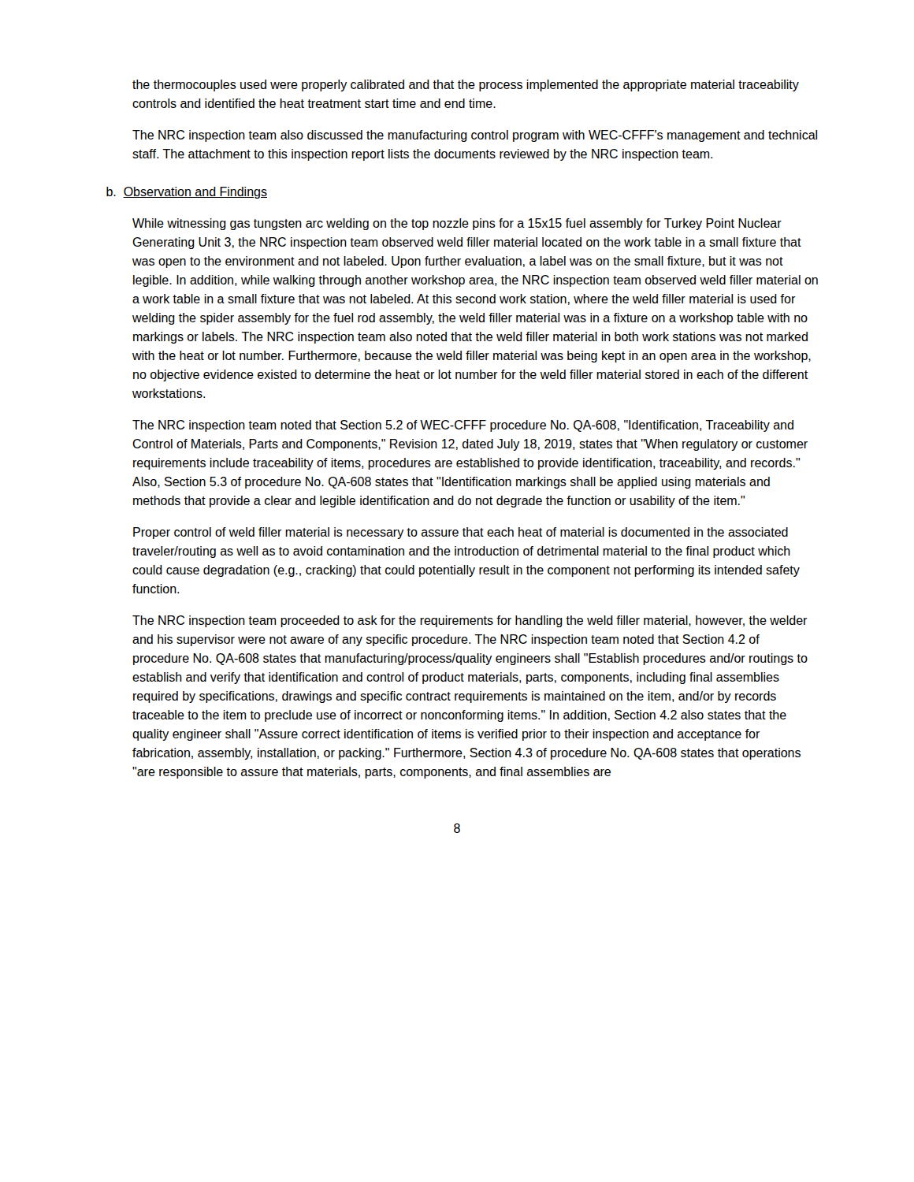the thermocouples used were properly calibrated and that the process implemented the appropriate material traceability controls and identified the heat treatment start time and end time.
The NRC inspection team also discussed the manufacturing control program with WEC-CFFF's management and technical staff. The attachment to this inspection report lists the documents reviewed by the NRC inspection team.
b. Observation and Findings
While witnessing gas tungsten arc welding on the top nozzle pins for a 15x15 fuel assembly for Turkey Point Nuclear Generating Unit 3, the NRC inspection team observed weld filler material located on the work table in a small fixture that was open to the environment and not labeled. Upon further evaluation, a label was on the small fixture, but it was not legible. In addition, while walking through another workshop area, the NRC inspection team observed weld filler material on a work table in a small fixture that was not labeled. At this second work station, where the weld filler material is used for welding the spider assembly for the fuel rod assembly, the weld filler material was in a fixture on a workshop table with no markings or labels. The NRC inspection team also noted that the weld filler material in both work stations was not marked with the heat or lot number. Furthermore, because the weld filler material was being kept in an open area in the workshop, no objective evidence existed to determine the heat or lot number for the weld filler material stored in each of the different workstations.
The NRC inspection team noted that Section 5.2 of WEC-CFFF procedure No. QA-608, "Identification, Traceability and Control of Materials, Parts and Components," Revision 12, dated July 18, 2019, states that "When regulatory or customer requirements include traceability of items, procedures are established to provide identification, traceability, and records." Also, Section 5.3 of procedure No. QA-608 states that "Identification markings shall be applied using materials and methods that provide a clear and legible identification and do not degrade the function or usability of the item."
Proper control of weld filler material is necessary to assure that each heat of material is documented in the associated traveler/routing as well as to avoid contamination and the introduction of detrimental material to the final product which could cause degradation (e.g., cracking) that could potentially result in the component not performing its intended safety function.
The NRC inspection team proceeded to ask for the requirements for handling the weld filler material, however, the welder and his supervisor were not aware of any specific procedure. The NRC inspection team noted that Section 4.2 of procedure No. QA-608 states that manufacturing/process/quality engineers shall "Establish procedures and/or routings to establish and verify that identification and control of product materials, parts, components, including final assemblies required by specifications, drawings and specific contract requirements is maintained on the item, and/or by records traceable to the item to preclude use of incorrect or nonconforming items." In addition, Section 4.2 also states that the quality engineer shall "Assure correct identification of items is verified prior to their inspection and acceptance for fabrication, assembly, installation, or packing." Furthermore, Section 4.3 of procedure No. QA-608 states that operations "are responsible to assure that materials, parts, components, and final assemblies are
8